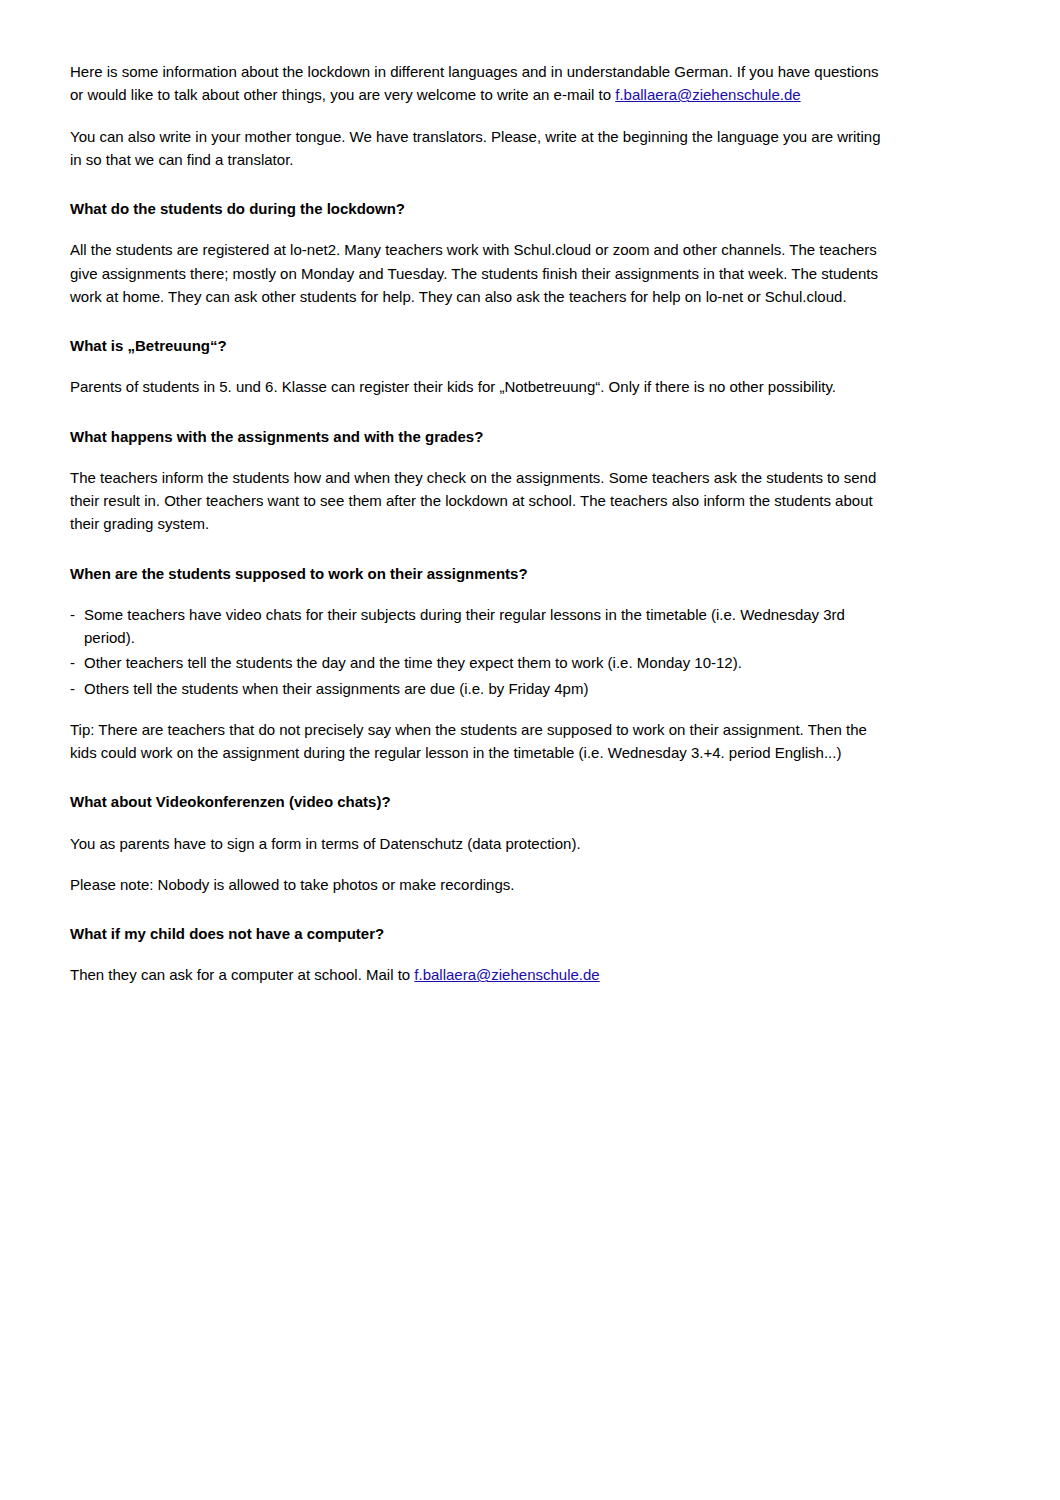Here is some information about the lockdown in different languages and in understandable German. If you have questions or would like to talk about other things, you are very welcome to write an e-mail to f.ballaera@ziehenschule.de
You can also write in your mother tongue. We have translators. Please, write at the beginning the language you are writing in so that we can find a translator.
What do the students do during the lockdown?
All the students are registered at lo-net2. Many teachers work with Schul.cloud or zoom and other channels. The teachers give assignments there; mostly on Monday and Tuesday. The students finish their assignments in that week. The students work at home. They can ask other students for help. They can also ask the teachers for help on lo-net or Schul.cloud.
What is „Betreuung“?
Parents of students in 5. und 6. Klasse can register their kids for „Notbetreuung“. Only if there is no other possibility.
What happens with the assignments and with the grades?
The teachers inform the students how and when they check on the assignments. Some teachers ask the students to send their result in. Other teachers want to see them after the lockdown at school. The teachers also inform the students about their grading system.
When are the students supposed to work on their assignments?
Some teachers have video chats for their subjects during their regular lessons in the timetable (i.e. Wednesday 3rd period).
Other teachers tell the students the day and the time they expect them to work (i.e. Monday 10-12).
Others tell the students when their assignments are due (i.e. by Friday 4pm)
Tip: There are teachers that do not precisely say when the students are supposed to work on their assignment. Then the kids could work on the assignment during the regular lesson in the timetable (i.e. Wednesday 3.+4. period English...)
What about Videokonferenzen (video chats)?
You as parents have to sign a form in terms of Datenschutz (data protection).
Please note: Nobody is allowed to take photos or make recordings.
What if my child does not have a computer?
Then they can ask for a computer at school. Mail to f.ballaera@ziehenschule.de